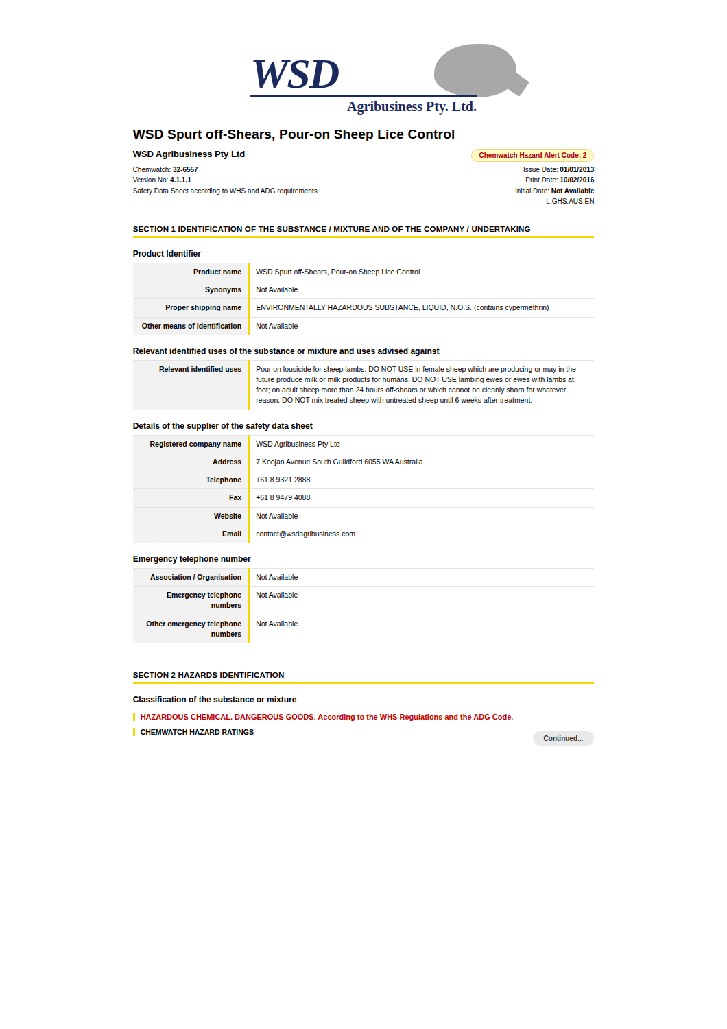WSD
Agribusiness Pty. Ltd.
WSD Spurt off-Shears, Pour-on Sheep Lice Control
WSD Agribusiness Pty Ltd
Chemwatch Hazard Alert Code: 2
Chemwatch: 32-6557
Version No: 4.1.1.1
Safety Data Sheet according to WHS and ADG requirements
Issue Date: 01/01/2013
Print Date: 10/02/2016
Initial Date: Not Available
L.GHS.AUS.EN
SECTION 1 IDENTIFICATION OF THE SUBSTANCE / MIXTURE AND OF THE COMPANY / UNDERTAKING
Product Identifier
| Product name | WSD Spurt off-Shears, Pour-on Sheep Lice Control |
| Synonyms | Not Available |
| Proper shipping name | ENVIRONMENTALLY HAZARDOUS SUBSTANCE, LIQUID, N.O.S. (contains cypermethrin) |
| Other means of identification | Not Available |
Relevant identified uses of the substance or mixture and uses advised against
| Relevant identified uses | Pour on lousicide for sheep lambs. DO NOT USE in female sheep which are producing or may in the future produce milk or milk products for humans. DO NOT USE lambing ewes or ewes with lambs at foot; on adult sheep more than 24 hours off-shears or which cannot be cleanly shorn for whatever reason. DO NOT mix treated sheep with untreated sheep until 6 weeks after treatment. |
Details of the supplier of the safety data sheet
| Registered company name | WSD Agribusiness Pty Ltd |
| Address | 7 Koojan Avenue South Guildford 6055 WA Australia |
| Telephone | +61 8 9321 2888 |
| Fax | +61 8 9479 4088 |
| Website | Not Available |
| Email | contact@wsdagribusiness.com |
Emergency telephone number
| Association / Organisation | Not Available |
| Emergency telephone numbers | Not Available |
| Other emergency telephone numbers | Not Available |
SECTION 2 HAZARDS IDENTIFICATION
Classification of the substance or mixture
HAZARDOUS CHEMICAL. DANGEROUS GOODS. According to the WHS Regulations and the ADG Code.
CHEMWATCH HAZARD RATINGS
Continued...